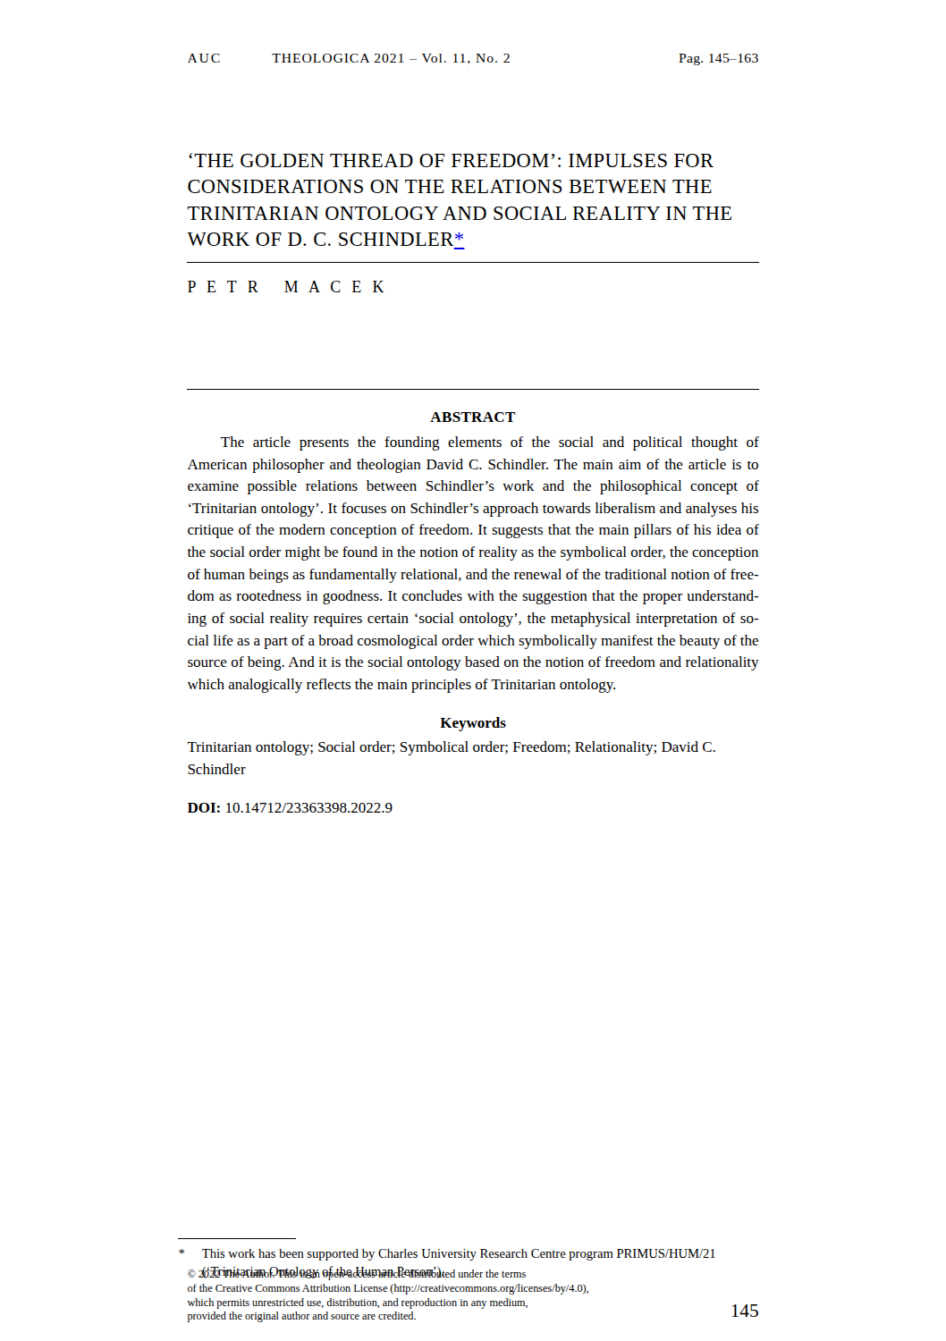AUC THEOLOGICA 2021 – Vol. 11, No. 2 Pag. 145–163
‘The Golden Thread of Freedom’: Impulses for Considerations on the Relations Between the Trinitarian Ontology and Social Reality in the Work of D. C. Schindler*
P E T R M A C E K
ABSTRACT
The article presents the founding elements of the social and political thought of American philosopher and theologian David C. Schindler. The main aim of the article is to examine possible relations between Schindler’s work and the philosophical concept of ‘Trinitarian ontology’. It focuses on Schindler’s approach towards liberalism and analyses his critique of the modern conception of freedom. It suggests that the main pillars of his idea of the social order might be found in the notion of reality as the symbolical order, the conception of human beings as fundamentally relational, and the renewal of the traditional notion of freedom as rootedness in goodness. It concludes with the suggestion that the proper understanding of social reality requires certain ‘social ontology’, the metaphysical interpretation of social life as a part of a broad cosmological order which symbolically manifest the beauty of the source of being. And it is the social ontology based on the notion of freedom and relationality which analogically reflects the main principles of Trinitarian ontology.
Keywords
Trinitarian ontology; Social order; Symbolical order; Freedom; Relationality; David C. Schindler
DOI: 10.14712/23363398.2022.9
*
This work has been supported by Charles University Research Centre program PRIMUS/HUM/21 (‘Trinitarian Ontology of the Human Person’).
© 2022 The Author. This is an open-access article distributed under the terms
of the Creative Commons Attribution License (http://creativecommons.org/licenses/by/4.0),
which permits unrestricted use, distribution, and reproduction in any medium,
provided the original author and source are credited.
145